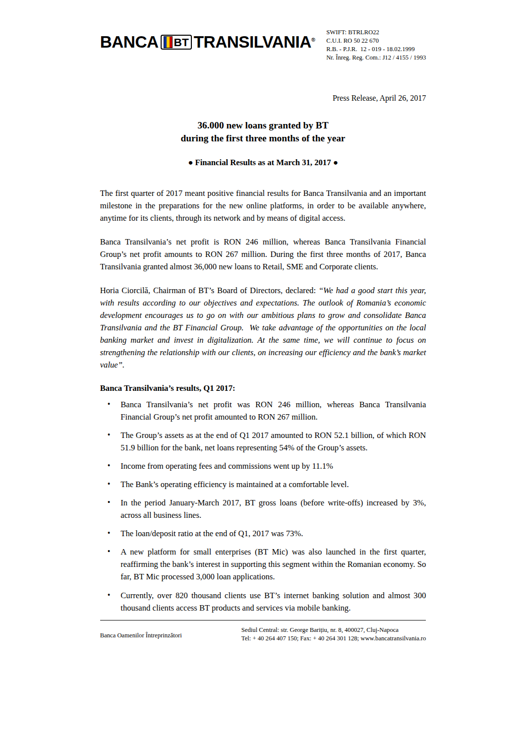BANCA BT TRANSILVANIA®
SWIFT: BTRLRO22
C.U.I. RO 50 22 670
R.B. - P.J.R. 12 - 019 - 18.02.1999
Nr. Înreg. Reg. Com.: J12 / 4155 / 1993
Press Release, April 26, 2017
36.000 new loans granted by BT
during the first three months of the year
● Financial Results as at March 31, 2017 ●
The first quarter of 2017 meant positive financial results for Banca Transilvania and an important milestone in the preparations for the new online platforms, in order to be available anywhere, anytime for its clients, through its network and by means of digital access.
Banca Transilvania’s net profit is RON 246 million, whereas Banca Transilvania Financial Group’s net profit amounts to RON 267 million. During the first three months of 2017, Banca Transilvania granted almost 36,000 new loans to Retail, SME and Corporate clients.
Horia Ciorcilă, Chairman of BT’s Board of Directors, declared: “We had a good start this year, with results according to our objectives and expectations. The outlook of Romania’s economic development encourages us to go on with our ambitious plans to grow and consolidate Banca Transilvania and the BT Financial Group. We take advantage of the opportunities on the local banking market and invest in digitalization. At the same time, we will continue to focus on strengthening the relationship with our clients, on increasing our efficiency and the bank’s market value”.
Banca Transilvania’s results, Q1 2017:
Banca Transilvania’s net profit was RON 246 million, whereas Banca Transilvania Financial Group’s net profit amounted to RON 267 million.
The Group’s assets as at the end of Q1 2017 amounted to RON 52.1 billion, of which RON 51.9 billion for the bank, net loans representing 54% of the Group’s assets.
Income from operating fees and commissions went up by 11.1%
The Bank’s operating efficiency is maintained at a comfortable level.
In the period January-March 2017, BT gross loans (before write-offs) increased by 3%, across all business lines.
The loan/deposit ratio at the end of Q1, 2017 was 73%.
A new platform for small enterprises (BT Mic) was also launched in the first quarter, reaffirming the bank’s interest in supporting this segment within the Romanian economy. So far, BT Mic processed 3,000 loan applications.
Currently, over 820 thousand clients use BT’s internet banking solution and almost 300 thousand clients access BT products and services via mobile banking.
Banca Oamenilor Întreprinzători
Sediul Central: str. George Barițiu, nr. 8, 400027, Cluj-Napoca
Tel: + 40 264 407 150; Fax: + 40 264 301 128; www.bancatransilvania.ro